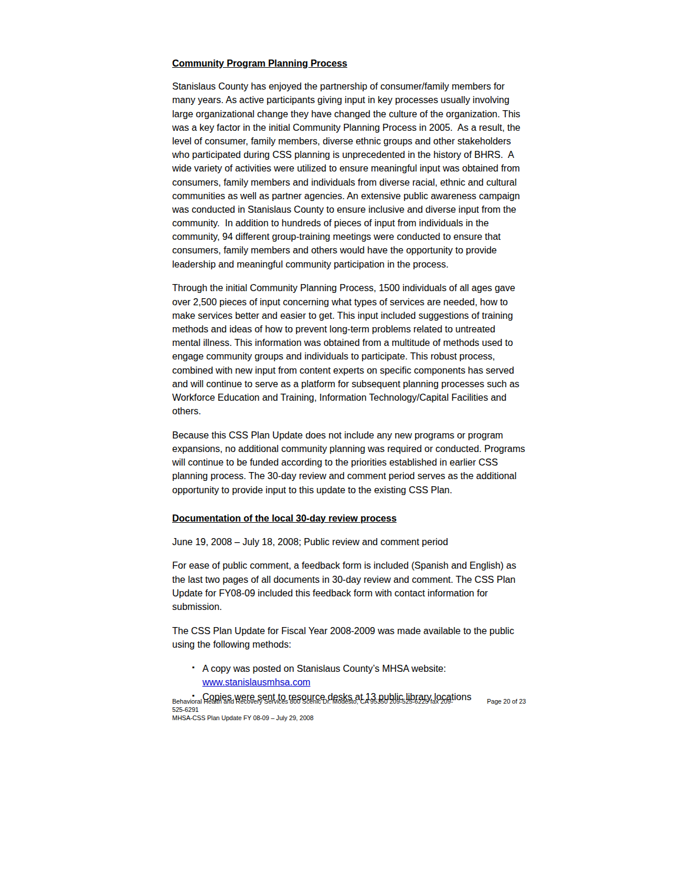Community Program Planning Process
Stanislaus County has enjoyed the partnership of consumer/family members for many years. As active participants giving input in key processes usually involving large organizational change they have changed the culture of the organization. This was a key factor in the initial Community Planning Process in 2005. As a result, the level of consumer, family members, diverse ethnic groups and other stakeholders who participated during CSS planning is unprecedented in the history of BHRS. A wide variety of activities were utilized to ensure meaningful input was obtained from consumers, family members and individuals from diverse racial, ethnic and cultural communities as well as partner agencies. An extensive public awareness campaign was conducted in Stanislaus County to ensure inclusive and diverse input from the community. In addition to hundreds of pieces of input from individuals in the community, 94 different group-training meetings were conducted to ensure that consumers, family members and others would have the opportunity to provide leadership and meaningful community participation in the process.
Through the initial Community Planning Process, 1500 individuals of all ages gave over 2,500 pieces of input concerning what types of services are needed, how to make services better and easier to get. This input included suggestions of training methods and ideas of how to prevent long-term problems related to untreated mental illness. This information was obtained from a multitude of methods used to engage community groups and individuals to participate. This robust process, combined with new input from content experts on specific components has served and will continue to serve as a platform for subsequent planning processes such as Workforce Education and Training, Information Technology/Capital Facilities and others.
Because this CSS Plan Update does not include any new programs or program expansions, no additional community planning was required or conducted. Programs will continue to be funded according to the priorities established in earlier CSS planning process. The 30-day review and comment period serves as the additional opportunity to provide input to this update to the existing CSS Plan.
Documentation of the local 30-day review process
June 19, 2008 – July 18, 2008; Public review and comment period
For ease of public comment, a feedback form is included (Spanish and English) as the last two pages of all documents in 30-day review and comment. The CSS Plan Update for FY08-09 included this feedback form with contact information for submission.
The CSS Plan Update for Fiscal Year 2008-2009 was made available to the public using the following methods:
A copy was posted on Stanislaus County’s MHSA website:
www.stanislausmhsa.com
Copies were sent to resource desks at 13 public library locations
Behavioral Health and Recovery Services 800 Scenic Dr. Modesto, CA 95350 209-525-6225 fax 209-525-6291
MHSA-CSS Plan Update FY 08-09 – July 29, 2008
Page 20 of 23